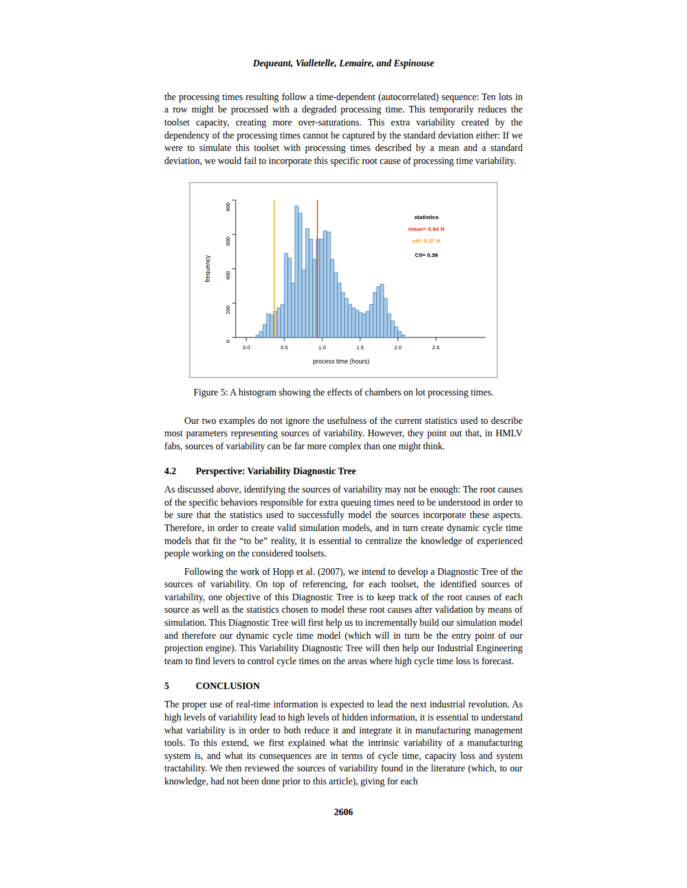Dequeant, Vialletelle, Lemaire, and Espinouse
the processing times resulting follow a time-dependent (autocorrelated) sequence: Ten lots in a row might be processed with a degraded processing time. This temporarily reduces the toolset capacity, creating more over-saturations. This extra variability created by the dependency of the processing times cannot be captured by the standard deviation either: If we were to simulate this toolset with processing times described by a mean and a standard deviation, we would fail to incorporate this specific root cause of processing time variability.
0 200 400 600 800 1000 frequency 0.0 0.5 1.0 1.5 2.0 2.5 process time (hours) statistics mean= 0.94 H sd= 0.37 H C0= 0.39
Figure 5: A histogram showing the effects of chambers on lot processing times.
Our two examples do not ignore the usefulness of the current statistics used to describe most parameters representing sources of variability. However, they point out that, in HMLV fabs, sources of variability can be far more complex than one might think.
4.2 Perspective: Variability Diagnostic Tree
As discussed above, identifying the sources of variability may not be enough: The root causes of the specific behaviors responsible for extra queuing times need to be understood in order to be sure that the statistics used to successfully model the sources incorporate these aspects. Therefore, in order to create valid simulation models, and in turn create dynamic cycle time models that fit the “to be” reality, it is essential to centralize the knowledge of experienced people working on the considered toolsets.
Following the work of Hopp et al. (2007), we intend to develop a Diagnostic Tree of the sources of variability. On top of referencing, for each toolset, the identified sources of variability, one objective of this Diagnostic Tree is to keep track of the root causes of each source as well as the statistics chosen to model these root causes after validation by means of simulation. This Diagnostic Tree will first help us to incrementally build our simulation model and therefore our dynamic cycle time model (which will in turn be the entry point of our projection engine). This Variability Diagnostic Tree will then help our Industrial Engineering team to find levers to control cycle times on the areas where high cycle time loss is forecast.
5 CONCLUSION
The proper use of real-time information is expected to lead the next industrial revolution. As high levels of variability lead to high levels of hidden information, it is essential to understand what variability is in order to both reduce it and integrate it in manufacturing management tools. To this extend, we first explained what the intrinsic variability of a manufacturing system is, and what its consequences are in terms of cycle time, capacity loss and system tractability. We then reviewed the sources of variability found in the literature (which, to our knowledge, had not been done prior to this article), giving for each
2606